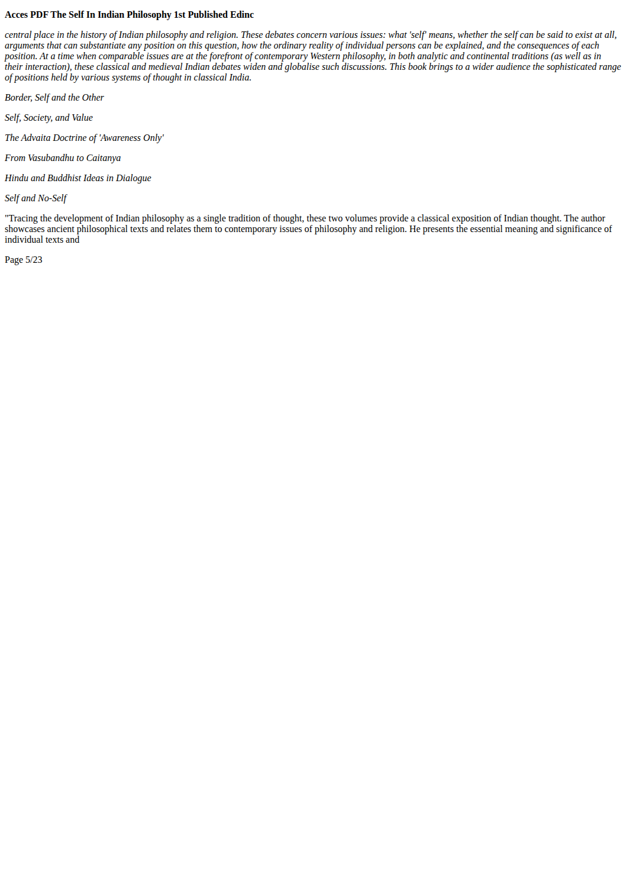Acces PDF The Self In Indian Philosophy 1st Published Edinc
central place in the history of Indian philosophy and religion. These debates concern various issues: what 'self' means, whether the self can be said to exist at all, arguments that can substantiate any position on this question, how the ordinary reality of individual persons can be explained, and the consequences of each position. At a time when comparable issues are at the forefront of contemporary Western philosophy, in both analytic and continental traditions (as well as in their interaction), these classical and medieval Indian debates widen and globalise such discussions. This book brings to a wider audience the sophisticated range of positions held by various systems of thought in classical India.
Border, Self and the Other
Self, Society, and Value
The Advaita Doctrine of 'Awareness Only'
From Vasubandhu to Caitanya
Hindu and Buddhist Ideas in Dialogue
Self and No-Self
"Tracing the development of Indian philosophy as a single tradition of thought, these two volumes provide a classical exposition of Indian thought. The author showcases ancient philosophical texts and relates them to contemporary issues of philosophy and religion. He presents the essential meaning and significance of individual texts and
Page 5/23